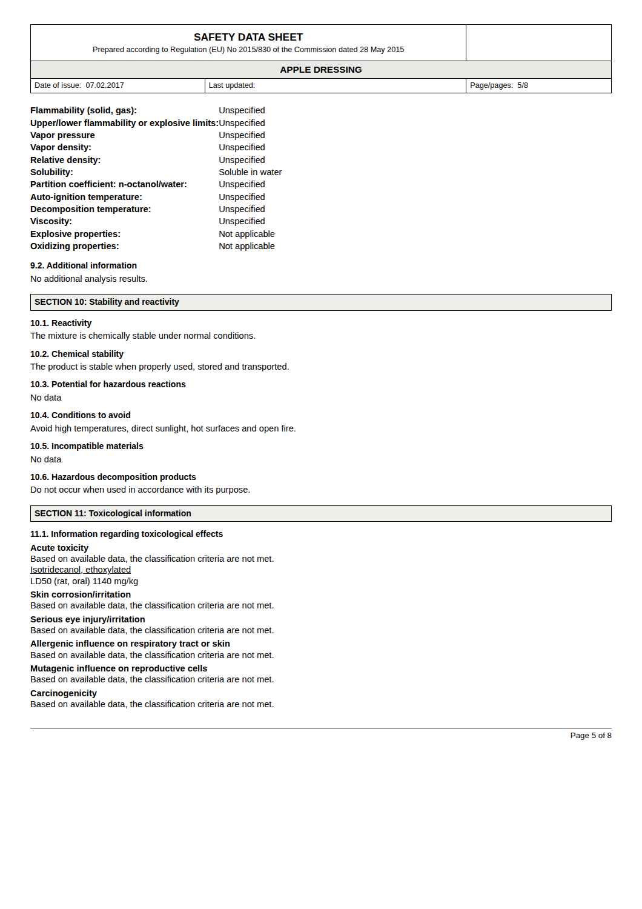| SAFETY DATA SHEET Prepared according to Regulation (EU) No 2015/830 of the Commission dated 28 May 2015 | |
| APPLE DRESSING |
| Date of issue: 07.02.2017 | Last updated: | Page/pages: 5/8 |
| Flammability (solid, gas): | Unspecified |
| Upper/lower flammability or explosive limits: | Unspecified |
| Vapor pressure | Unspecified |
| Vapor density: | Unspecified |
| Relative density: | Unspecified |
| Solubility: | Soluble in water |
| Partition coefficient: n-octanol/water: | Unspecified |
| Auto-ignition temperature: | Unspecified |
| Decomposition temperature: | Unspecified |
| Viscosity: | Unspecified |
| Explosive properties: | Not applicable |
| Oxidizing properties: | Not applicable |
9.2. Additional information
No additional analysis results.
SECTION 10: Stability and reactivity
10.1. Reactivity
The mixture is chemically stable under normal conditions.
10.2. Chemical stability
The product is stable when properly used, stored and transported.
10.3. Potential for hazardous reactions
No data
10.4. Conditions to avoid
Avoid high temperatures, direct sunlight, hot surfaces and open fire.
10.5. Incompatible materials
No data
10.6. Hazardous decomposition products
Do not occur when used in accordance with its purpose.
SECTION 11: Toxicological information
11.1. Information regarding toxicological effects
Acute toxicity
Based on available data, the classification criteria are not met.
Isotridecanol, ethoxylated
LD50 (rat, oral) 1140 mg/kg
Skin corrosion/irritation
Based on available data, the classification criteria are not met.
Serious eye injury/irritation
Based on available data, the classification criteria are not met.
Allergenic influence on respiratory tract or skin
Based on available data, the classification criteria are not met.
Mutagenic influence on reproductive cells
Based on available data, the classification criteria are not met.
Carcinogenicity
Based on available data, the classification criteria are not met.
Page 5 of 8